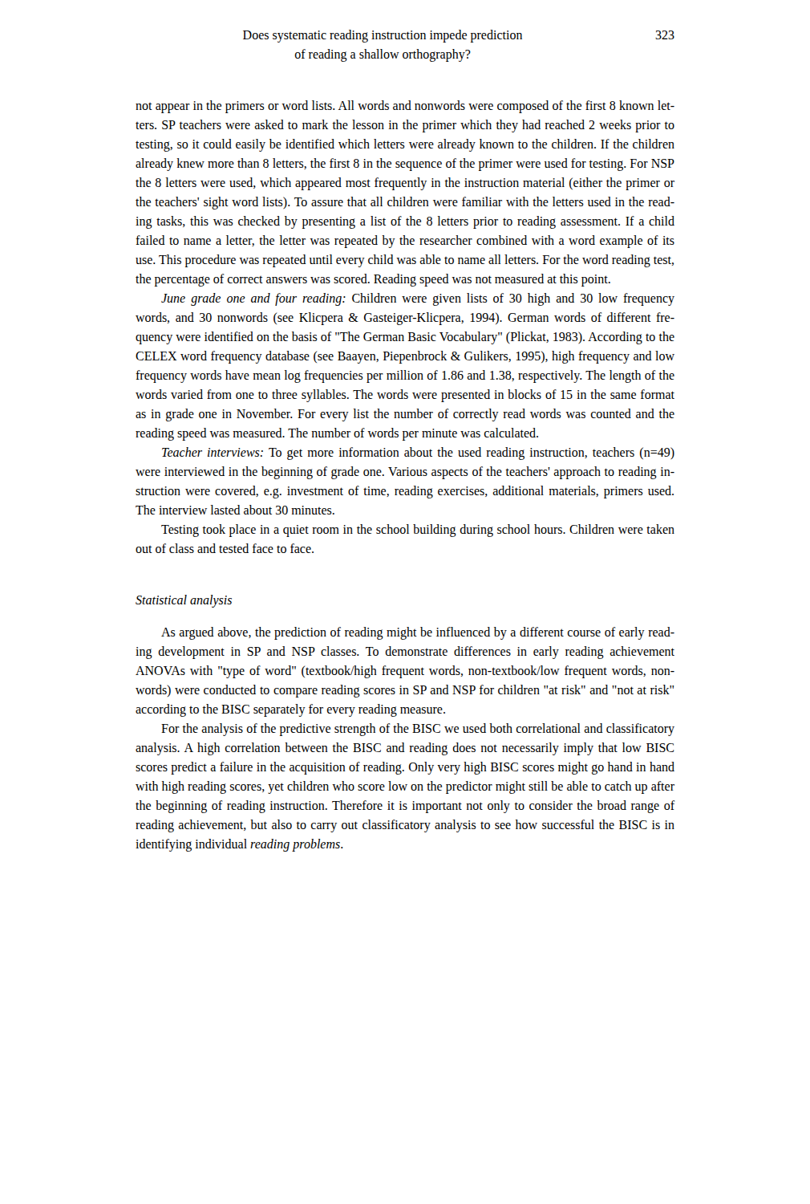Does systematic reading instruction impede prediction
of reading a shallow orthography?
323
not appear in the primers or word lists. All words and nonwords were composed of the first 8 known letters. SP teachers were asked to mark the lesson in the primer which they had reached 2 weeks prior to testing, so it could easily be identified which letters were already known to the children. If the children already knew more than 8 letters, the first 8 in the sequence of the primer were used for testing. For NSP the 8 letters were used, which appeared most frequently in the instruction material (either the primer or the teachers' sight word lists). To assure that all children were familiar with the letters used in the reading tasks, this was checked by presenting a list of the 8 letters prior to reading assessment. If a child failed to name a letter, the letter was repeated by the researcher combined with a word example of its use. This procedure was repeated until every child was able to name all letters. For the word reading test, the percentage of correct answers was scored. Reading speed was not measured at this point.
June grade one and four reading: Children were given lists of 30 high and 30 low frequency words, and 30 nonwords (see Klicpera & Gasteiger-Klicpera, 1994). German words of different frequency were identified on the basis of "The German Basic Vocabulary" (Plickat, 1983). According to the CELEX word frequency database (see Baayen, Piepenbrock & Gulikers, 1995), high frequency and low frequency words have mean log frequencies per million of 1.86 and 1.38, respectively. The length of the words varied from one to three syllables. The words were presented in blocks of 15 in the same format as in grade one in November. For every list the number of correctly read words was counted and the reading speed was measured. The number of words per minute was calculated.
Teacher interviews: To get more information about the used reading instruction, teachers (n=49) were interviewed in the beginning of grade one. Various aspects of the teachers' approach to reading instruction were covered, e.g. investment of time, reading exercises, additional materials, primers used. The interview lasted about 30 minutes.
Testing took place in a quiet room in the school building during school hours. Children were taken out of class and tested face to face.
Statistical analysis
As argued above, the prediction of reading might be influenced by a different course of early reading development in SP and NSP classes. To demonstrate differences in early reading achievement ANOVAs with "type of word" (textbook/high frequent words, non-textbook/low frequent words, nonwords) were conducted to compare reading scores in SP and NSP for children "at risk" and "not at risk" according to the BISC separately for every reading measure.
For the analysis of the predictive strength of the BISC we used both correlational and classificatory analysis. A high correlation between the BISC and reading does not necessarily imply that low BISC scores predict a failure in the acquisition of reading. Only very high BISC scores might go hand in hand with high reading scores, yet children who score low on the predictor might still be able to catch up after the beginning of reading instruction. Therefore it is important not only to consider the broad range of reading achievement, but also to carry out classificatory analysis to see how successful the BISC is in identifying individual reading problems.